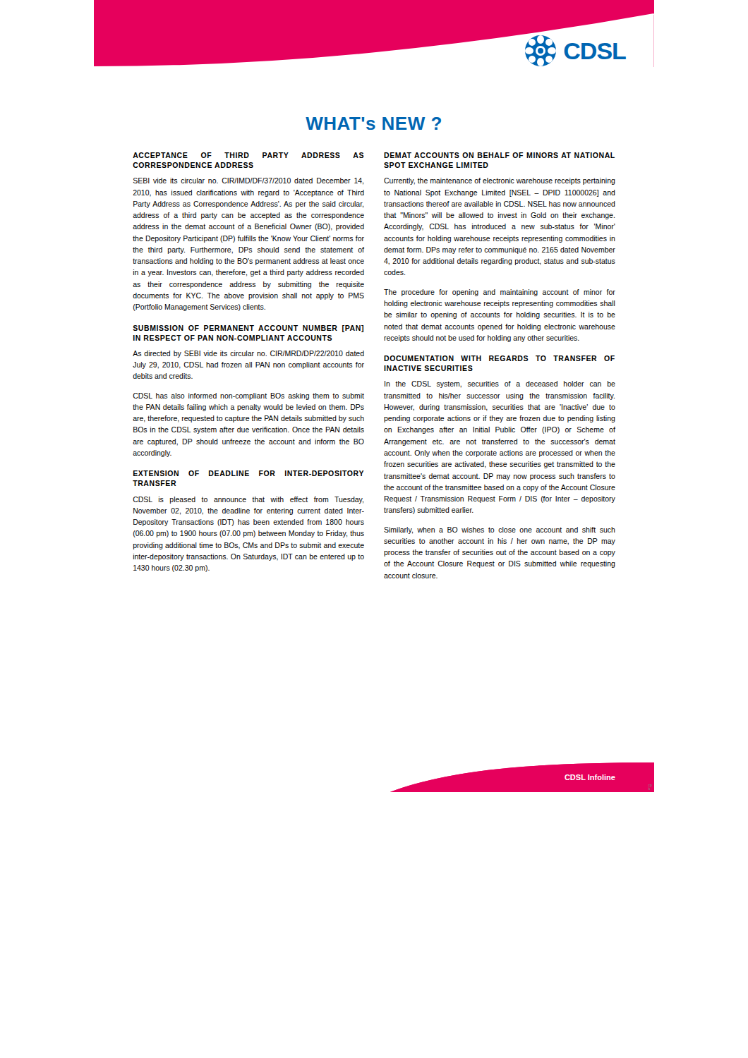CDSL
WHAT's NEW ?
ACCEPTANCE OF THIRD PARTY ADDRESS AS CORRESPONDENCE ADDRESS
SEBI vide its circular no. CIR/IMD/DF/37/2010 dated December 14, 2010, has issued clarifications with regard to 'Acceptance of Third Party Address as Correspondence Address'. As per the said circular, address of a third party can be accepted as the correspondence address in the demat account of a Beneficial Owner (BO), provided the Depository Participant (DP) fulfills the 'Know Your Client' norms for the third party. Furthermore, DPs should send the statement of transactions and holding to the BO's permanent address at least once in a year. Investors can, therefore, get a third party address recorded as their correspondence address by submitting the requisite documents for KYC. The above provision shall not apply to PMS (Portfolio Management Services) clients.
SUBMISSION OF PERMANENT ACCOUNT NUMBER [PAN] IN RESPECT OF PAN NON-COMPLIANT ACCOUNTS
As directed by SEBI vide its circular no. CIR/MRD/DP/22/2010 dated July 29, 2010, CDSL had frozen all PAN non compliant accounts for debits and credits.
CDSL has also informed non-compliant BOs asking them to submit the PAN details failing which a penalty would be levied on them. DPs are, therefore, requested to capture the PAN details submitted by such BOs in the CDSL system after due verification. Once the PAN details are captured, DP should unfreeze the account and inform the BO accordingly.
EXTENSION OF DEADLINE FOR INTER-DEPOSITORY TRANSFER
CDSL is pleased to announce that with effect from Tuesday, November 02, 2010, the deadline for entering current dated Inter-Depository Transactions (IDT) has been extended from 1800 hours (06.00 pm) to 1900 hours (07.00 pm) between Monday to Friday, thus providing additional time to BOs, CMs and DPs to submit and execute inter-depository transactions. On Saturdays, IDT can be entered up to 1430 hours (02.30 pm).
DEMAT ACCOUNTS ON BEHALF OF MINORS AT NATIONAL SPOT EXCHANGE LIMITED
Currently, the maintenance of electronic warehouse receipts pertaining to National Spot Exchange Limited [NSEL – DPID 11000026] and transactions thereof are available in CDSL. NSEL has now announced that "Minors" will be allowed to invest in Gold on their exchange. Accordingly, CDSL has introduced a new sub-status for 'Minor' accounts for holding warehouse receipts representing commodities in demat form. DPs may refer to communiqué no. 2165 dated November 4, 2010 for additional details regarding product, status and sub-status codes.
The procedure for opening and maintaining account of minor for holding electronic warehouse receipts representing commodities shall be similar to opening of accounts for holding securities. It is to be noted that demat accounts opened for holding electronic warehouse receipts should not be used for holding any other securities.
DOCUMENTATION WITH REGARDS TO TRANSFER OF INACTIVE SECURITIES
In the CDSL system, securities of a deceased holder can be transmitted to his/her successor using the transmission facility. However, during transmission, securities that are 'Inactive' due to pending corporate actions or if they are frozen due to pending listing on Exchanges after an Initial Public Offer (IPO) or Scheme of Arrangement etc. are not transferred to the successor's demat account. Only when the corporate actions are processed or when the frozen securities are activated, these securities get transmitted to the transmittee's demat account. DP may now process such transfers to the account of the transmittee based on a copy of the Account Closure Request / Transmission Request Form / DIS (for Inter – depository transfers) submitted earlier.
Similarly, when a BO wishes to close one account and shift such securities to another account in his / her own name, the DP may process the transfer of securities out of the account based on a copy of the Account Closure Request or DIS submitted while requesting account closure.
www.cdslindia.com 3 CDSL Infoline
cp
b